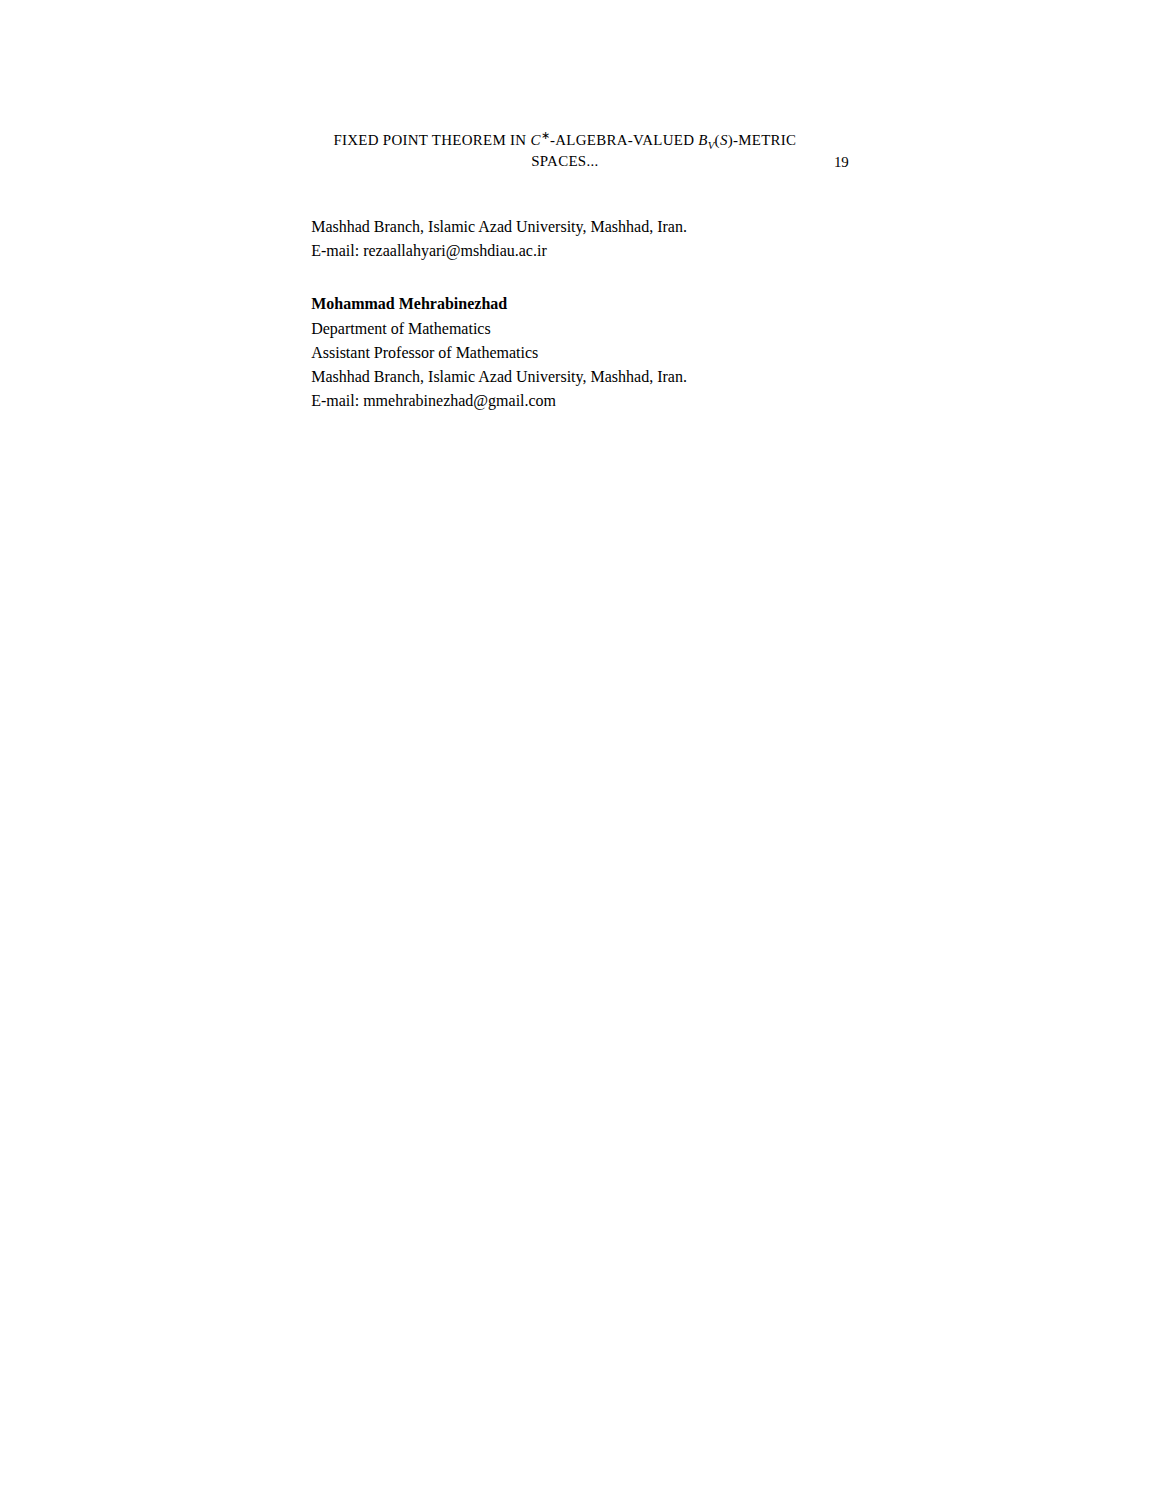FIXED POINT THEOREM IN C∗-ALGEBRA-VALUED bv(s)-METRIC SPACES...
19
Mashhad Branch, Islamic Azad University, Mashhad, Iran.
E-mail: rezaallahyari@mshdiau.ac.ir
Mohammad Mehrabinezhad
Department of Mathematics
Assistant Professor of Mathematics
Mashhad Branch, Islamic Azad University, Mashhad, Iran.
E-mail: mmehrabinezhad@gmail.com